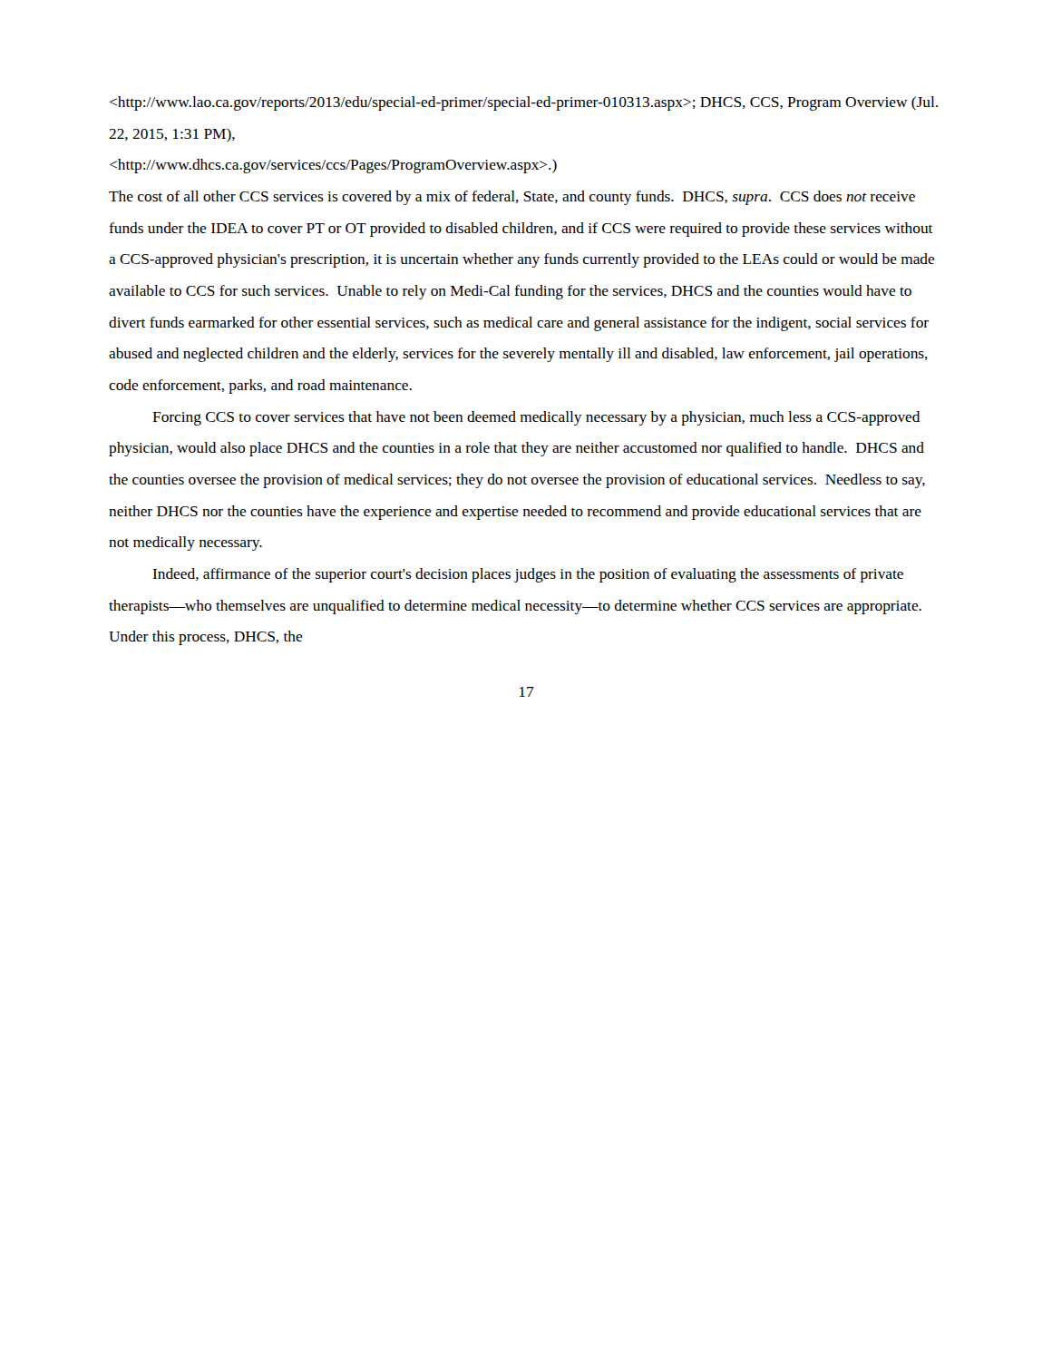<http://www.lao.ca.gov/reports/2013/edu/special-ed-primer/special-ed-primer-010313.aspx>; DHCS, CCS, Program Overview (Jul. 22, 2015, 1:31 PM),
<http://www.dhcs.ca.gov/services/ccs/Pages/ProgramOverview.aspx>.)
The cost of all other CCS services is covered by a mix of federal, State, and county funds. DHCS, supra. CCS does not receive funds under the IDEA to cover PT or OT provided to disabled children, and if CCS were required to provide these services without a CCS-approved physician's prescription, it is uncertain whether any funds currently provided to the LEAs could or would be made available to CCS for such services. Unable to rely on Medi-Cal funding for the services, DHCS and the counties would have to divert funds earmarked for other essential services, such as medical care and general assistance for the indigent, social services for abused and neglected children and the elderly, services for the severely mentally ill and disabled, law enforcement, jail operations, code enforcement, parks, and road maintenance.
Forcing CCS to cover services that have not been deemed medically necessary by a physician, much less a CCS-approved physician, would also place DHCS and the counties in a role that they are neither accustomed nor qualified to handle. DHCS and the counties oversee the provision of medical services; they do not oversee the provision of educational services. Needless to say, neither DHCS nor the counties have the experience and expertise needed to recommend and provide educational services that are not medically necessary.
Indeed, affirmance of the superior court's decision places judges in the position of evaluating the assessments of private therapists—who themselves are unqualified to determine medical necessity—to determine whether CCS services are appropriate. Under this process, DHCS, the
17